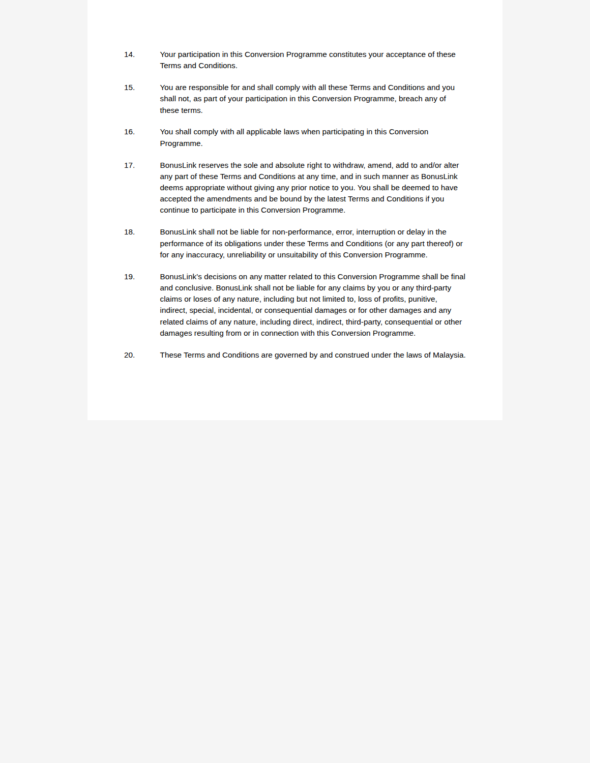Your participation in this Conversion Programme constitutes your acceptance of these Terms and Conditions.
You are responsible for and shall comply with all these Terms and Conditions and you shall not, as part of your participation in this Conversion Programme, breach any of these terms.
You shall comply with all applicable laws when participating in this Conversion Programme.
BonusLink reserves the sole and absolute right to withdraw, amend, add to and/or alter any part of these Terms and Conditions at any time, and in such manner as BonusLink deems appropriate without giving any prior notice to you. You shall be deemed to have accepted the amendments and be bound by the latest Terms and Conditions if you continue to participate in this Conversion Programme.
BonusLink shall not be liable for non-performance, error, interruption or delay in the performance of its obligations under these Terms and Conditions (or any part thereof) or for any inaccuracy, unreliability or unsuitability of this Conversion Programme.
BonusLink’s decisions on any matter related to this Conversion Programme shall be final and conclusive. BonusLink shall not be liable for any claims by you or any third-party claims or loses of any nature, including but not limited to, loss of profits, punitive, indirect, special, incidental, or consequential damages or for other damages and any related claims of any nature, including direct, indirect, third-party, consequential or other damages resulting from or in connection with this Conversion Programme.
These Terms and Conditions are governed by and construed under the laws of Malaysia.